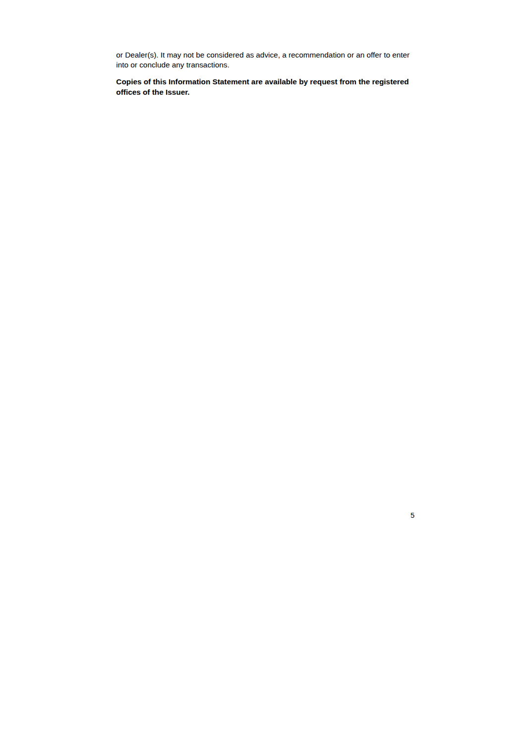or Dealer(s). It may not be considered as advice, a recommendation or an offer to enter into or conclude any transactions.
Copies of this Information Statement are available by request from the registered offices of the Issuer.
5